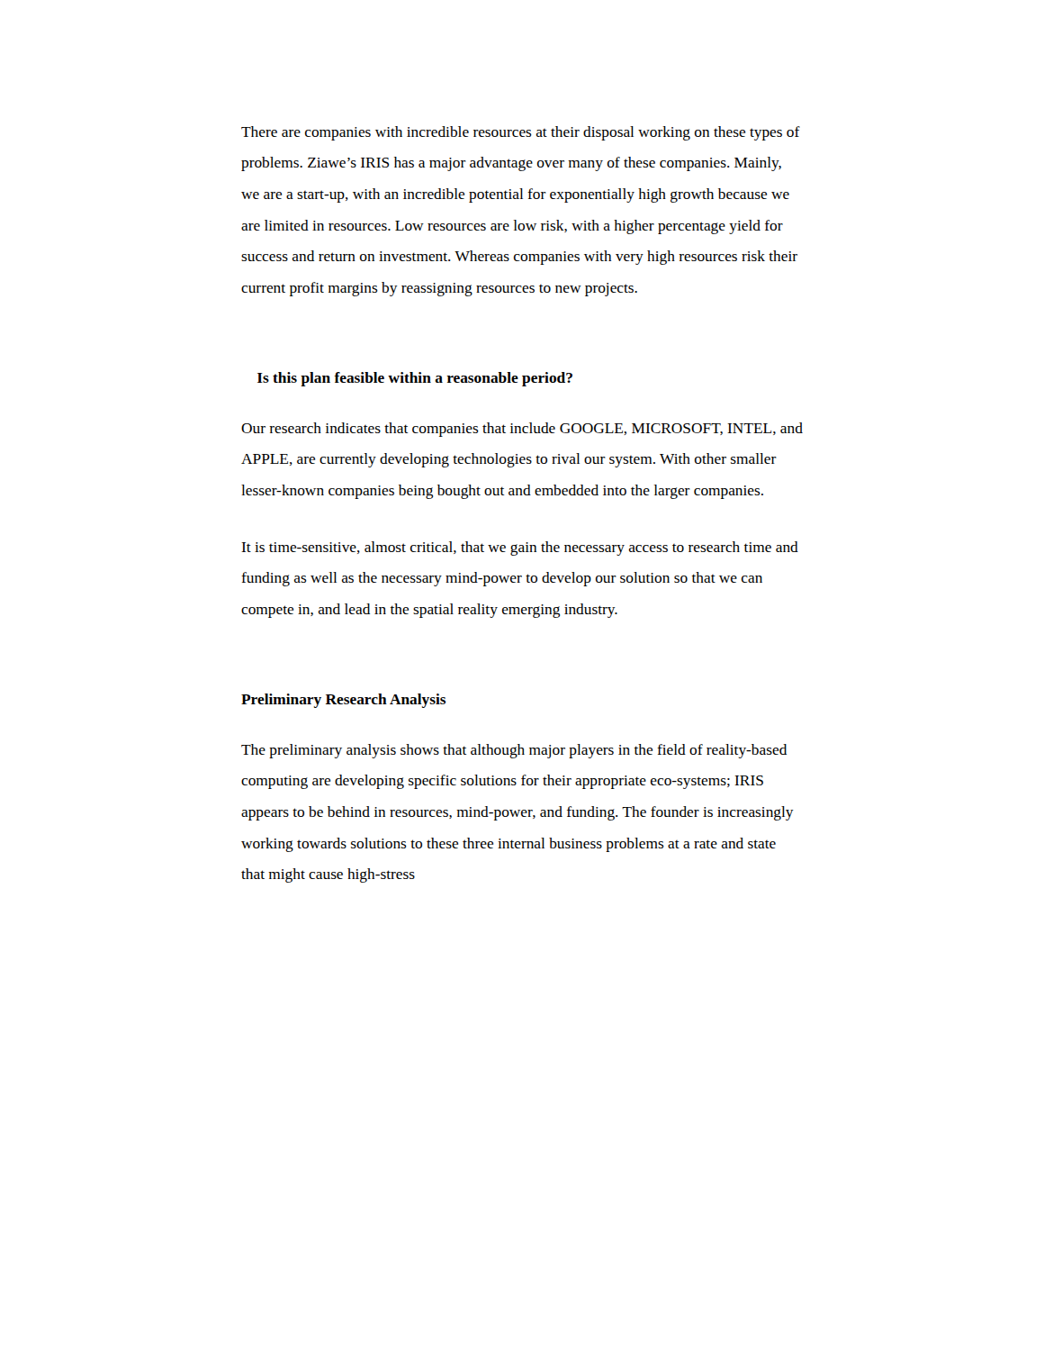There are companies with incredible resources at their disposal working on these types of problems. Ziawe’s IRIS has a major advantage over many of these companies. Mainly, we are a start-up, with an incredible potential for exponentially high growth because we are limited in resources. Low resources are low risk, with a higher percentage yield for success and return on investment. Whereas companies with very high resources risk their current profit margins by reassigning resources to new projects.
Is this plan feasible within a reasonable period?
Our research indicates that companies that include GOOGLE, MICROSOFT, INTEL, and APPLE, are currently developing technologies to rival our system. With other smaller lesser-known companies being bought out and embedded into the larger companies.
It is time-sensitive, almost critical, that we gain the necessary access to research time and funding as well as the necessary mind-power to develop our solution so that we can compete in, and lead in the spatial reality emerging industry.
Preliminary Research Analysis
The preliminary analysis shows that although major players in the field of reality-based computing are developing specific solutions for their appropriate eco-systems; IRIS appears to be behind in resources, mind-power, and funding. The founder is increasingly working towards solutions to these three internal business problems at a rate and state that might cause high-stress